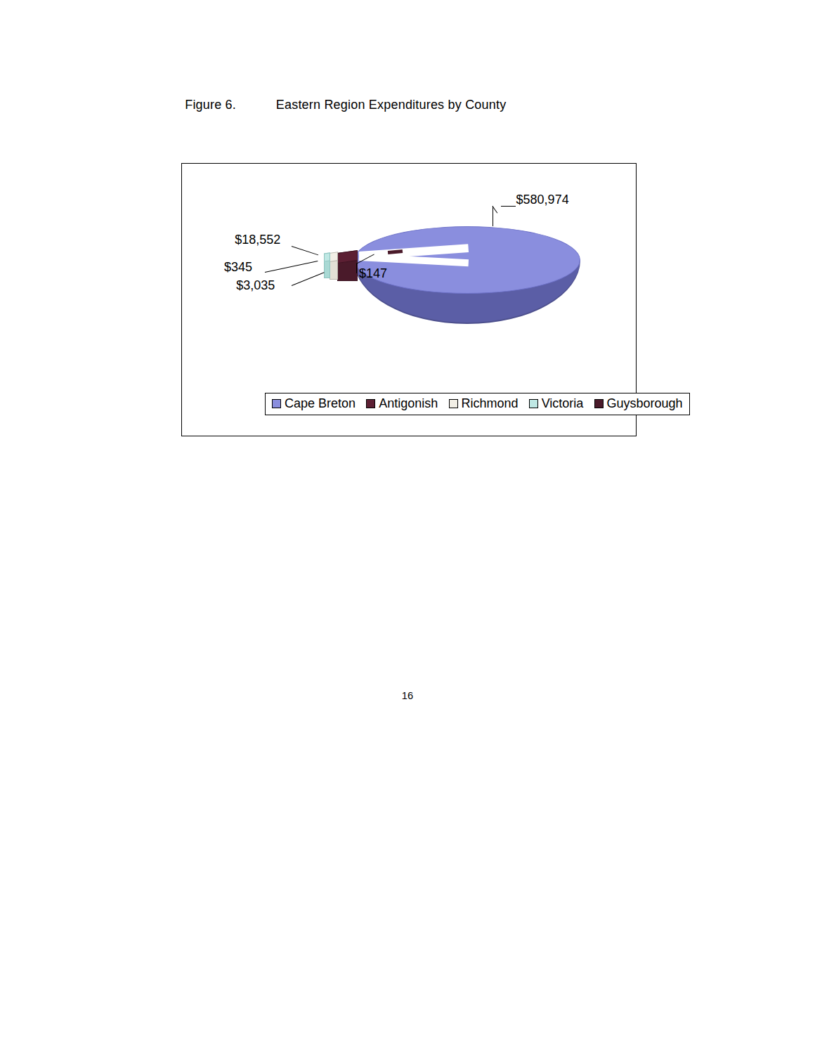Figure 6. Eastern Region Expenditures by County
$580,974
$18,552
$345
$3,035
$147
Cape Breton Antigonish Richmond Victoria Guysborough
16